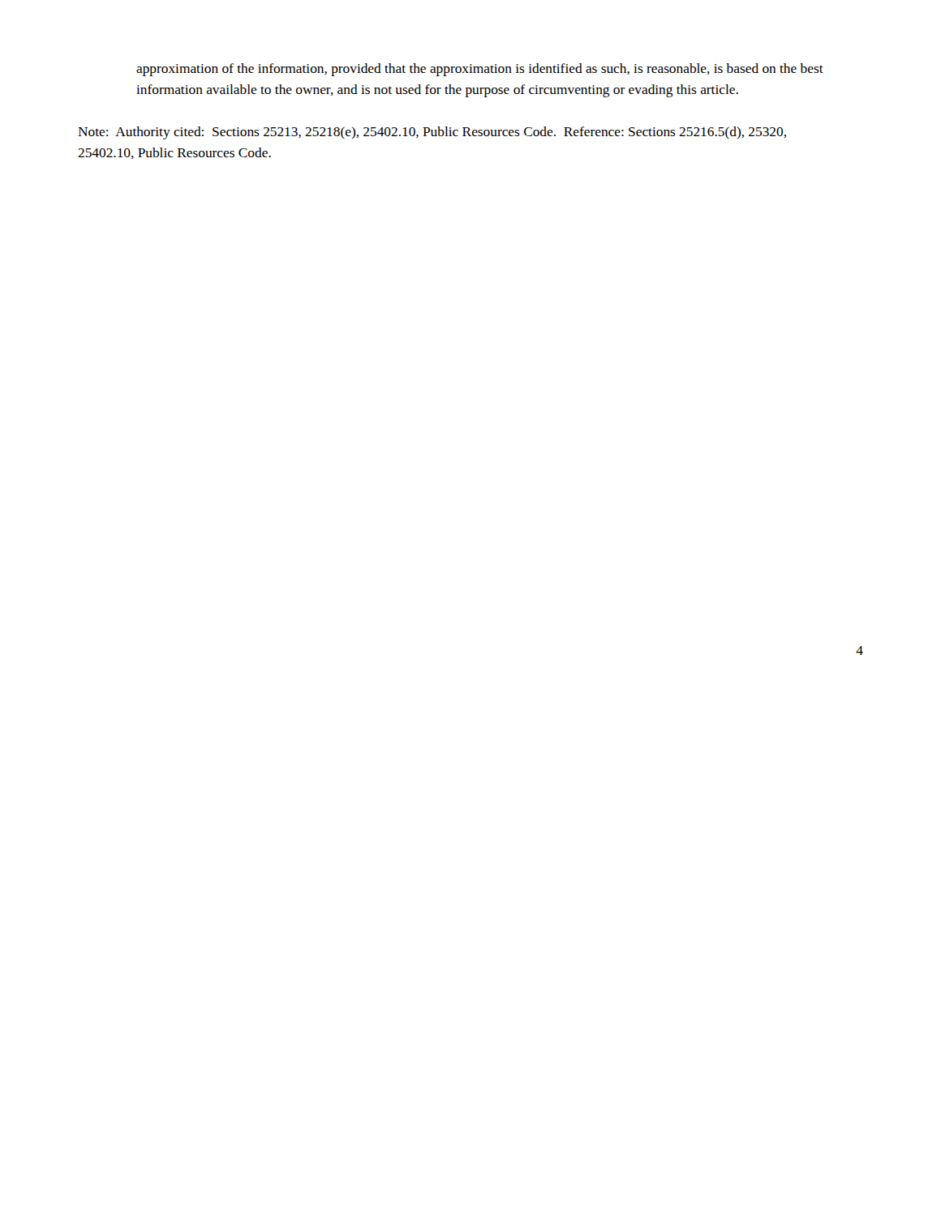approximation of the information, provided that the approximation is identified as such, is reasonable, is based on the best information available to the owner, and is not used for the purpose of circumventing or evading this article.
Note: Authority cited: Sections 25213, 25218(e), 25402.10, Public Resources Code. Reference: Sections 25216.5(d), 25320, 25402.10, Public Resources Code.
4